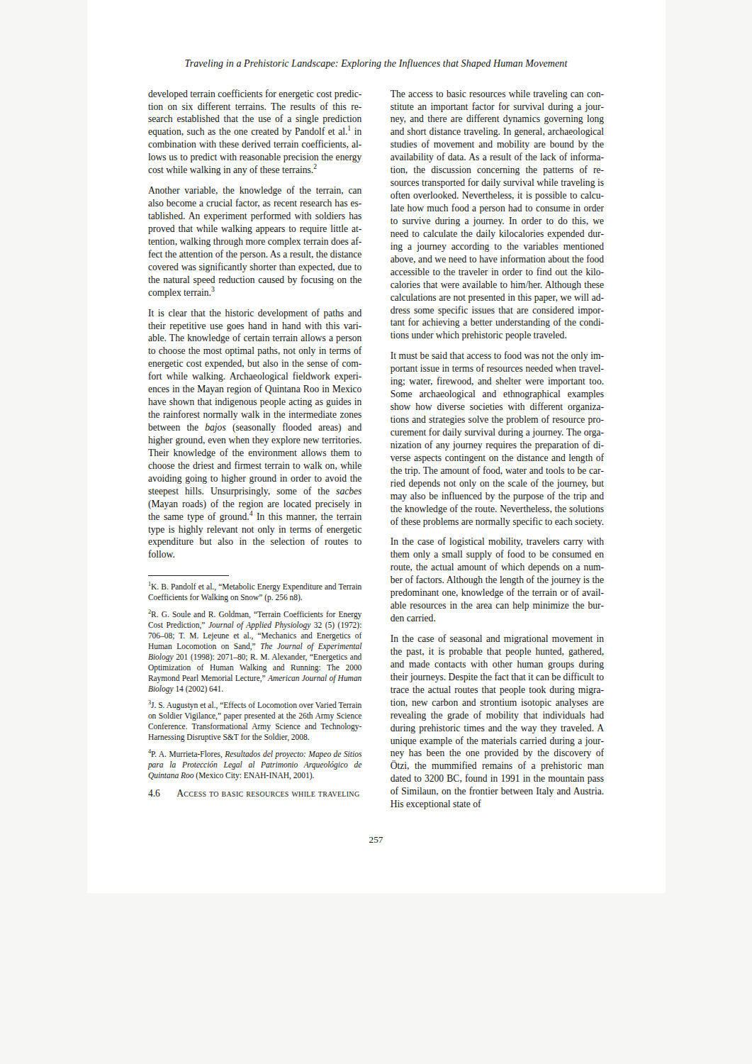Traveling in a Prehistoric Landscape: Exploring the Influences that Shaped Human Movement
developed terrain coefficients for energetic cost prediction on six different terrains. The results of this research established that the use of a single prediction equation, such as the one created by Pandolf et al.1 in combination with these derived terrain coefficients, allows us to predict with reasonable precision the energy cost while walking in any of these terrains.2
Another variable, the knowledge of the terrain, can also become a crucial factor, as recent research has established. An experiment performed with soldiers has proved that while walking appears to require little attention, walking through more complex terrain does affect the attention of the person. As a result, the distance covered was significantly shorter than expected, due to the natural speed reduction caused by focusing on the complex terrain.3
It is clear that the historic development of paths and their repetitive use goes hand in hand with this variable. The knowledge of certain terrain allows a person to choose the most optimal paths, not only in terms of energetic cost expended, but also in the sense of comfort while walking. Archaeological fieldwork experiences in the Mayan region of Quintana Roo in Mexico have shown that indigenous people acting as guides in the rainforest normally walk in the intermediate zones between the bajos (seasonally flooded areas) and higher ground, even when they explore new territories. Their knowledge of the environment allows them to choose the driest and firmest terrain to walk on, while avoiding going to higher ground in order to avoid the steepest hills. Unsurprisingly, some of the sacbes (Mayan roads) of the region are located precisely in the same type of ground.4 In this manner, the terrain type is highly relevant not only in terms of energetic expenditure but also in the selection of routes to follow.
1K. B. Pandolf et al., “Metabolic Energy Expenditure and Terrain Coefficients for Walking on Snow” (p. 256 n8).
2R. G. Soule and R. Goldman, “Terrain Coefficients for Energy Cost Prediction,” Journal of Applied Physiology 32 (5) (1972): 706–08; T. M. Lejeune et al., “Mechanics and Energetics of Human Locomotion on Sand,” The Journal of Experimental Biology 201 (1998): 2071–80; R. M. Alexander, “Energetics and Optimization of Human Walking and Running: The 2000 Raymond Pearl Memorial Lecture,” American Journal of Human Biology 14 (2002) 641.
3J. S. Augustyn et al., “Effects of Locomotion over Varied Terrain on Soldier Vigilance,” paper presented at the 26th Army Science Conference. Transformational Army Science and Technology-Harnessing Disruptive S&T for the Soldier, 2008.
4P. A. Murrieta-Flores, Resultados del proyecto: Mapeo de Sitios para la Protección Legal al Patrimonio Arqueológico de Quintana Roo (Mexico City: ENAH-INAH, 2001).
4.6 Access to basic resources while traveling
The access to basic resources while traveling can constitute an important factor for survival during a journey, and there are different dynamics governing long and short distance traveling. In general, archaeological studies of movement and mobility are bound by the availability of data. As a result of the lack of information, the discussion concerning the patterns of resources transported for daily survival while traveling is often overlooked. Nevertheless, it is possible to calculate how much food a person had to consume in order to survive during a journey. In order to do this, we need to calculate the daily kilocalories expended during a journey according to the variables mentioned above, and we need to have information about the food accessible to the traveler in order to find out the kilocalories that were available to him/her. Although these calculations are not presented in this paper, we will address some specific issues that are considered important for achieving a better understanding of the conditions under which prehistoric people traveled.
It must be said that access to food was not the only important issue in terms of resources needed when traveling; water, firewood, and shelter were important too. Some archaeological and ethnographical examples show how diverse societies with different organizations and strategies solve the problem of resource procurement for daily survival during a journey. The organization of any journey requires the preparation of diverse aspects contingent on the distance and length of the trip. The amount of food, water and tools to be carried depends not only on the scale of the journey, but may also be influenced by the purpose of the trip and the knowledge of the route. Nevertheless, the solutions of these problems are normally specific to each society.
In the case of logistical mobility, travelers carry with them only a small supply of food to be consumed en route, the actual amount of which depends on a number of factors. Although the length of the journey is the predominant one, knowledge of the terrain or of available resources in the area can help minimize the burden carried.
In the case of seasonal and migrational movement in the past, it is probable that people hunted, gathered, and made contacts with other human groups during their journeys. Despite the fact that it can be difficult to trace the actual routes that people took during migration, new carbon and strontium isotopic analyses are revealing the grade of mobility that individuals had during prehistoric times and the way they traveled. A unique example of the materials carried during a journey has been the one provided by the discovery of Ötzi, the mummified remains of a prehistoric man dated to 3200 BC, found in 1991 in the mountain pass of Similaun, on the frontier between Italy and Austria. His exceptional state of
257